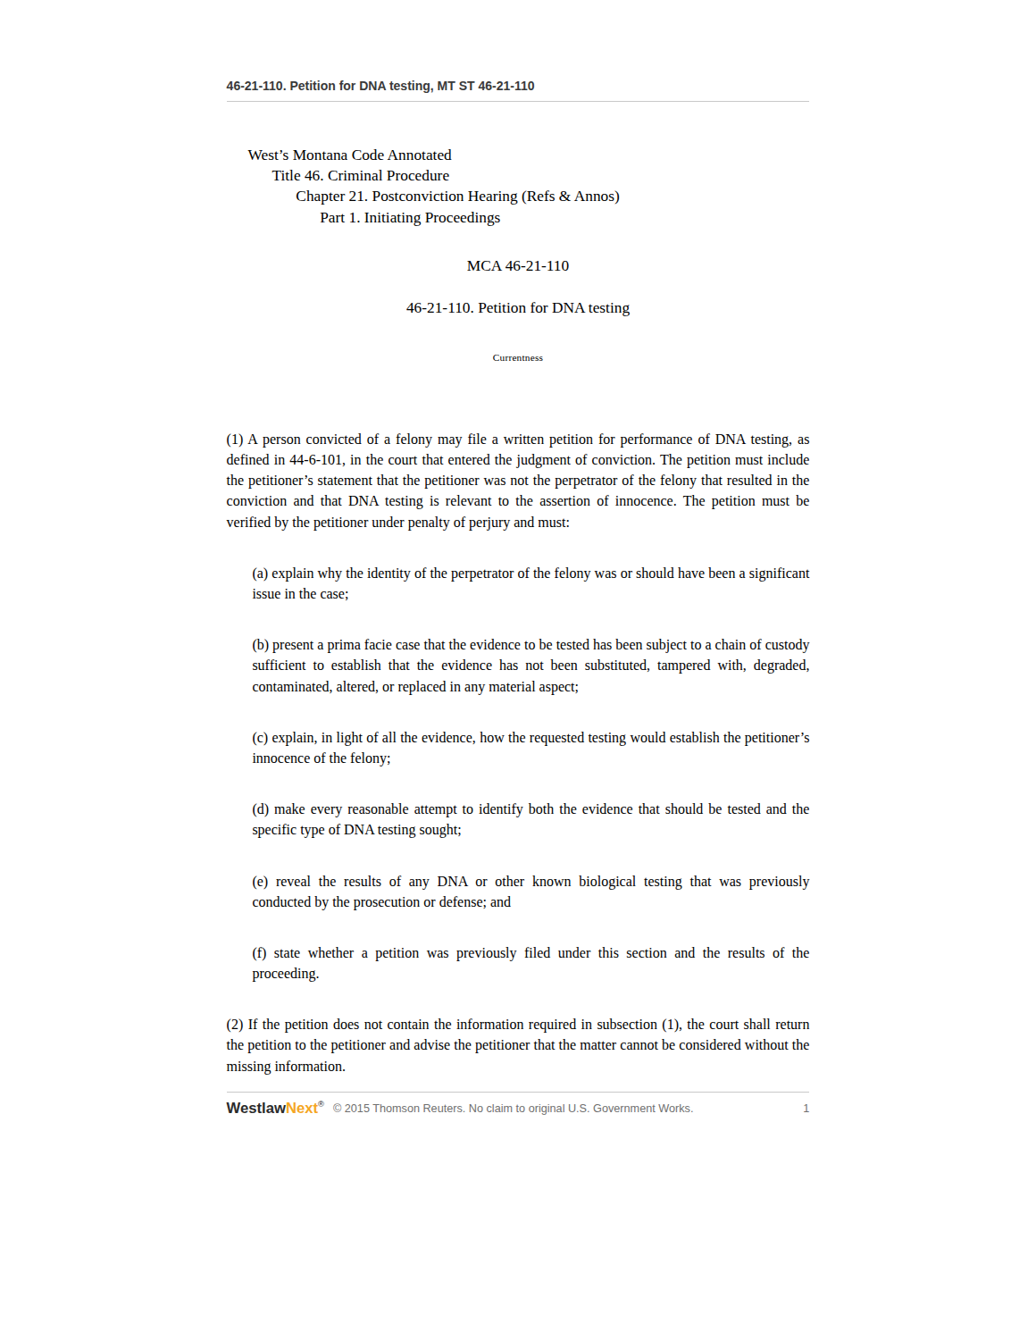46-21-110. Petition for DNA testing, MT ST 46-21-110
West’s Montana Code Annotated
Title 46. Criminal Procedure
Chapter 21. Postconviction Hearing (Refs & Annos)
Part 1. Initiating Proceedings
MCA 46-21-110
46-21-110. Petition for DNA testing
Currentness
(1) A person convicted of a felony may file a written petition for performance of DNA testing, as defined in 44-6-101, in the court that entered the judgment of conviction. The petition must include the petitioner’s statement that the petitioner was not the perpetrator of the felony that resulted in the conviction and that DNA testing is relevant to the assertion of innocence. The petition must be verified by the petitioner under penalty of perjury and must:
(a) explain why the identity of the perpetrator of the felony was or should have been a significant issue in the case;
(b) present a prima facie case that the evidence to be tested has been subject to a chain of custody sufficient to establish that the evidence has not been substituted, tampered with, degraded, contaminated, altered, or replaced in any material aspect;
(c) explain, in light of all the evidence, how the requested testing would establish the petitioner’s innocence of the felony;
(d) make every reasonable attempt to identify both the evidence that should be tested and the specific type of DNA testing sought;
(e) reveal the results of any DNA or other known biological testing that was previously conducted by the prosecution or defense; and
(f) state whether a petition was previously filed under this section and the results of the proceeding.
(2) If the petition does not contain the information required in subsection (1), the court shall return the petition to the petitioner and advise the petitioner that the matter cannot be considered without the missing information.
WestlawNext® © 2015 Thomson Reuters. No claim to original U.S. Government Works. 1